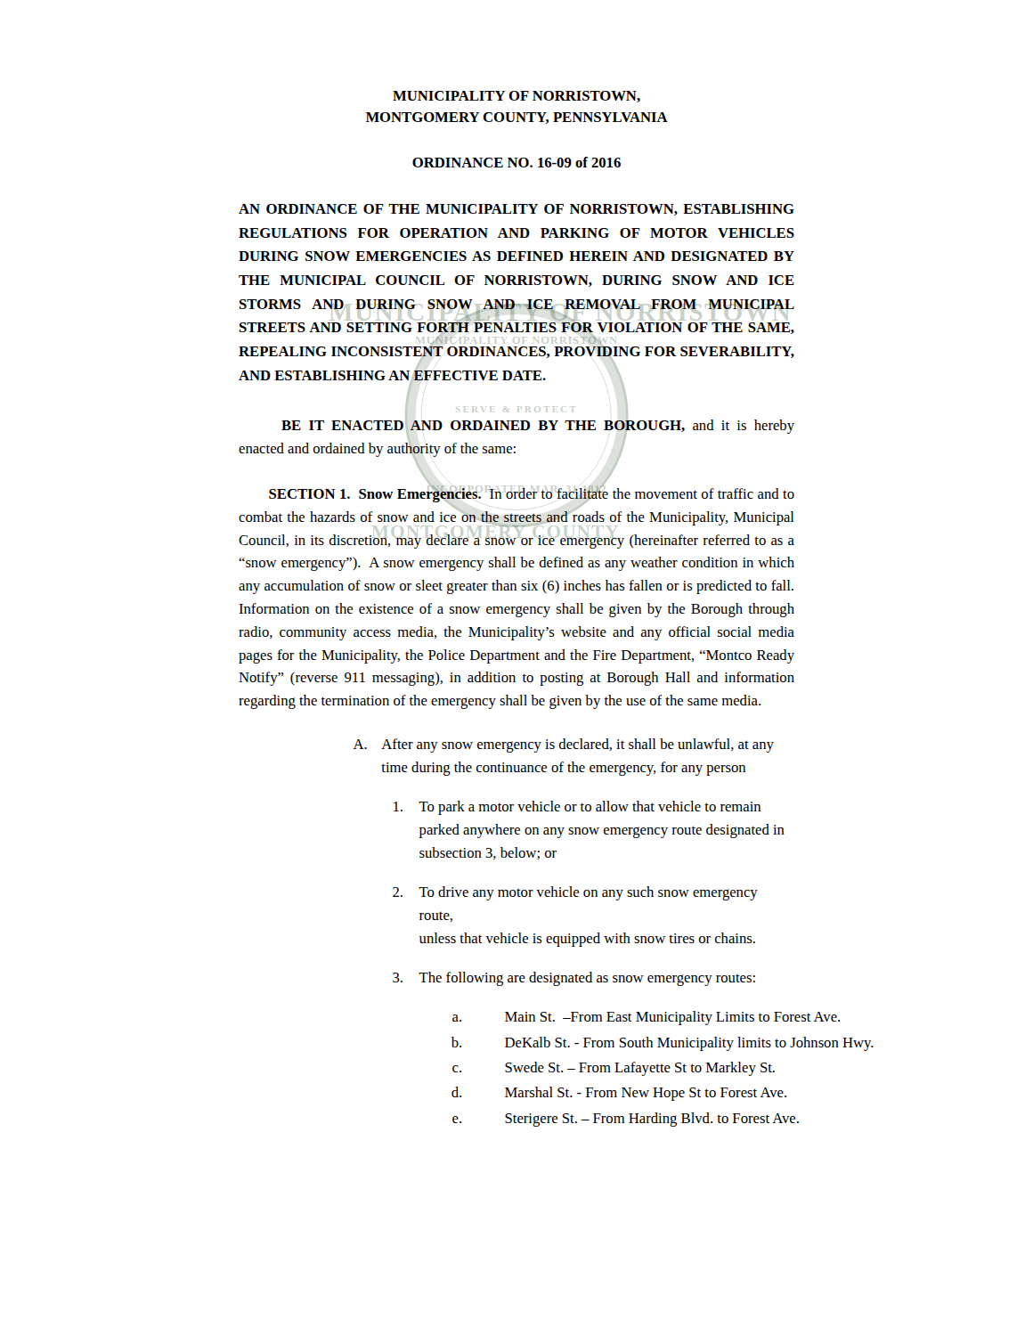Municipality of Norristown
Serve & Protect
Incorporated Mar. 31 1812
MUNICIPALITY OF NORRISTOWN
MONTGOMERY COUNTY
MUNICIPALITY OF NORRISTOWN,
MONTGOMERY COUNTY, PENNSYLVANIA
ORDINANCE NO. 16-09 of 2016
An Ordinance of the Municipality of Norristown, establishing regulations for operation and parking of motor vehicles during snow emergencies as defined herein and designated by the Municipal Council of Norristown, during snow and ice storms and during snow and ice removal from municipal streets and setting forth penalties for violation of the same, repealing inconsistent ordinances, providing for severability, and establishing an effective date.
BE IT ENACTED AND ORDAINED BY THE BOROUGH, and it is hereby enacted and ordained by authority of the same:
SECTION 1. Snow Emergencies. In order to facilitate the movement of traffic and to combat the hazards of snow and ice on the streets and roads of the Municipality, Municipal Council, in its discretion, may declare a snow or ice emergency (hereinafter referred to as a “snow emergency”). A snow emergency shall be defined as any weather condition in which any accumulation of snow or sleet greater than six (6) inches has fallen or is predicted to fall. Information on the existence of a snow emergency shall be given by the Borough through radio, community access media, the Municipality’s website and any official social media pages for the Municipality, the Police Department and the Fire Department, “Montco Ready Notify” (reverse 911 messaging), in addition to posting at Borough Hall and information regarding the termination of the emergency shall be given by the use of the same media.
After any snow emergency is declared, it shall be unlawful, at any time during the continuance of the emergency, for any person
To park a motor vehicle or to allow that vehicle to remain parked anywhere on any snow emergency route designated in subsection 3, below; or
To drive any motor vehicle on any such snow emergency route,
unless that vehicle is equipped with snow tires or chains.
The following are designated as snow emergency routes:
Main St. –From East Municipality Limits to Forest Ave.
DeKalb St. - From South Municipality limits to Johnson Hwy.
Swede St. – From Lafayette St to Markley St.
Marshal St. - From New Hope St to Forest Ave.
Sterigere St. – From Harding Blvd. to Forest Ave.